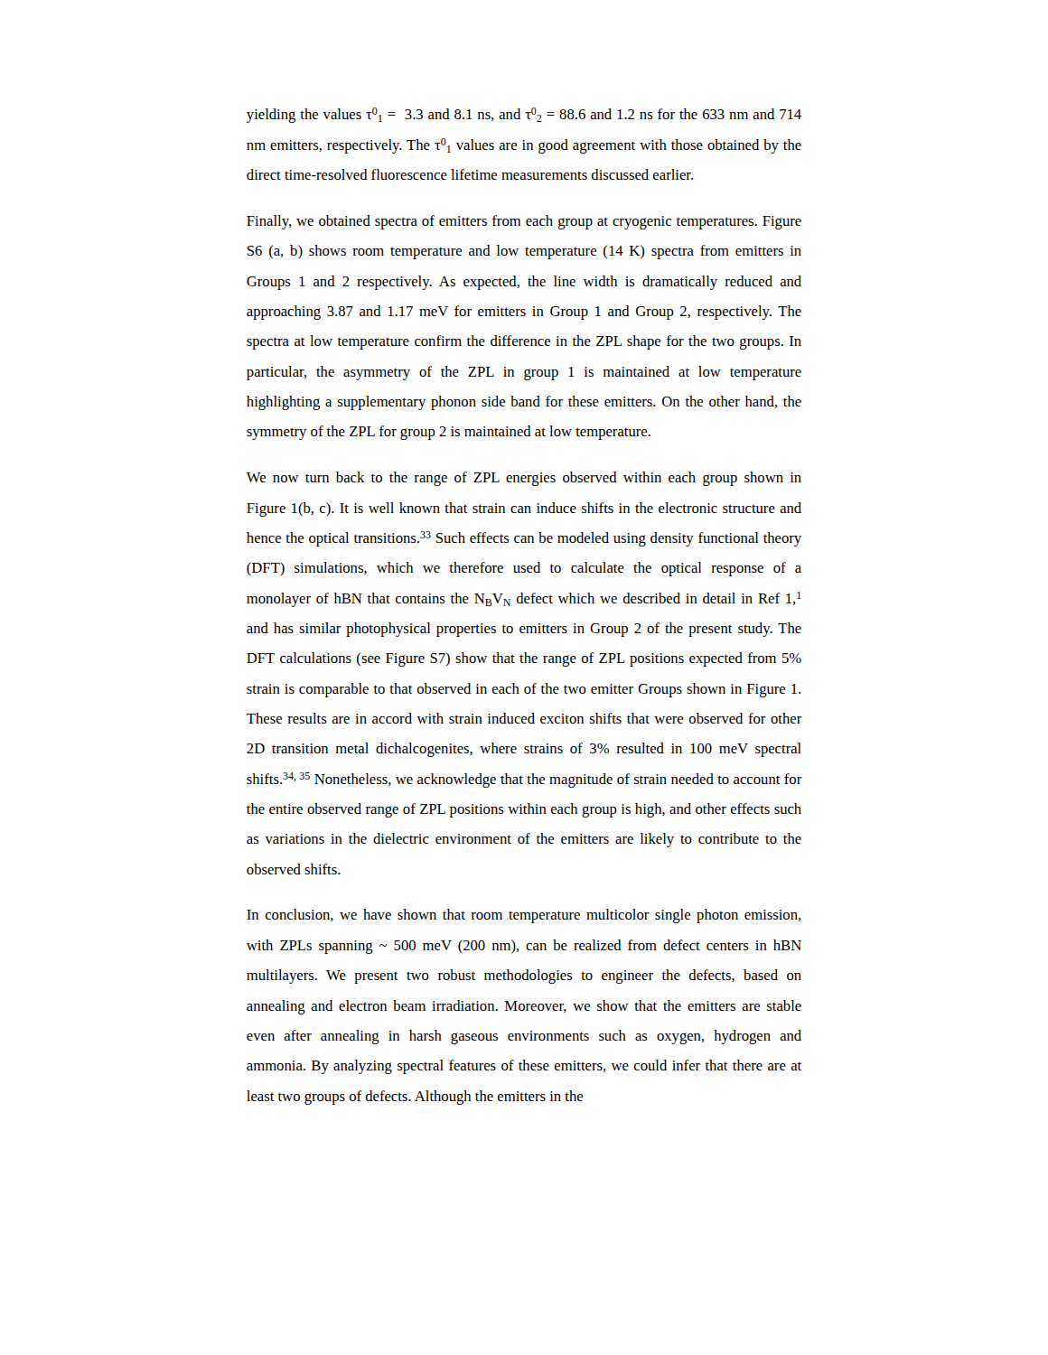yielding the values τ01 = 3.3 and 8.1 ns, and τ02 = 88.6 and 1.2 ns for the 633 nm and 714 nm emitters, respectively. The τ01 values are in good agreement with those obtained by the direct time-resolved fluorescence lifetime measurements discussed earlier.
Finally, we obtained spectra of emitters from each group at cryogenic temperatures. Figure S6 (a, b) shows room temperature and low temperature (14 K) spectra from emitters in Groups 1 and 2 respectively. As expected, the line width is dramatically reduced and approaching 3.87 and 1.17 meV for emitters in Group 1 and Group 2, respectively. The spectra at low temperature confirm the difference in the ZPL shape for the two groups. In particular, the asymmetry of the ZPL in group 1 is maintained at low temperature highlighting a supplementary phonon side band for these emitters. On the other hand, the symmetry of the ZPL for group 2 is maintained at low temperature.
We now turn back to the range of ZPL energies observed within each group shown in Figure 1(b, c). It is well known that strain can induce shifts in the electronic structure and hence the optical transitions.33 Such effects can be modeled using density functional theory (DFT) simulations, which we therefore used to calculate the optical response of a monolayer of hBN that contains the NBVN defect which we described in detail in Ref 1,1 and has similar photophysical properties to emitters in Group 2 of the present study. The DFT calculations (see Figure S7) show that the range of ZPL positions expected from 5% strain is comparable to that observed in each of the two emitter Groups shown in Figure 1. These results are in accord with strain induced exciton shifts that were observed for other 2D transition metal dichalcogenites, where strains of 3% resulted in 100 meV spectral shifts.34, 35 Nonetheless, we acknowledge that the magnitude of strain needed to account for the entire observed range of ZPL positions within each group is high, and other effects such as variations in the dielectric environment of the emitters are likely to contribute to the observed shifts.
In conclusion, we have shown that room temperature multicolor single photon emission, with ZPLs spanning ~ 500 meV (200 nm), can be realized from defect centers in hBN multilayers. We present two robust methodologies to engineer the defects, based on annealing and electron beam irradiation. Moreover, we show that the emitters are stable even after annealing in harsh gaseous environments such as oxygen, hydrogen and ammonia. By analyzing spectral features of these emitters, we could infer that there are at least two groups of defects. Although the emitters in the